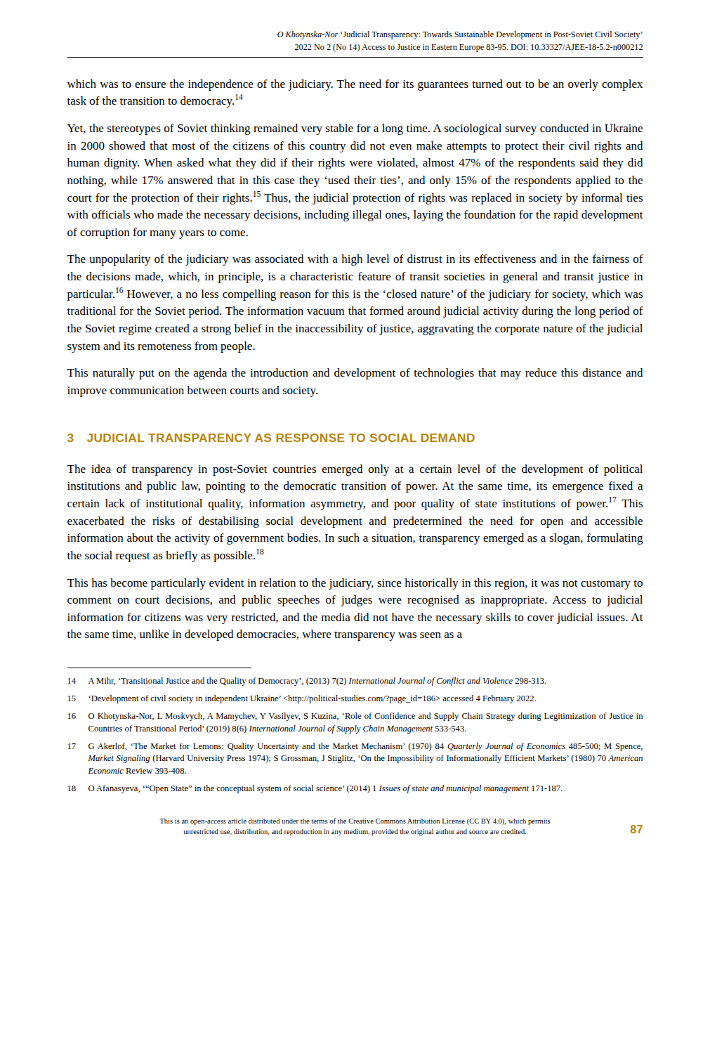O Khotynska-Nor ‘Judicial Transparency: Towards Sustainable Development in Post-Soviet Civil Society’
2022 No 2 (No 14) Access to Justice in Eastern Europe 83-95. DOI: 10.33327/AJEE-18-5.2-n000212
which was to ensure the independence of the judiciary. The need for its guarantees turned out to be an overly complex task of the transition to democracy.14
Yet, the stereotypes of Soviet thinking remained very stable for a long time. A sociological survey conducted in Ukraine in 2000 showed that most of the citizens of this country did not even make attempts to protect their civil rights and human dignity. When asked what they did if their rights were violated, almost 47% of the respondents said they did nothing, while 17% answered that in this case they ‘used their ties’, and only 15% of the respondents applied to the court for the protection of their rights.15 Thus, the judicial protection of rights was replaced in society by informal ties with officials who made the necessary decisions, including illegal ones, laying the foundation for the rapid development of corruption for many years to come.
The unpopularity of the judiciary was associated with a high level of distrust in its effectiveness and in the fairness of the decisions made, which, in principle, is a characteristic feature of transit societies in general and transit justice in particular.16 However, a no less compelling reason for this is the ‘closed nature’ of the judiciary for society, which was traditional for the Soviet period. The information vacuum that formed around judicial activity during the long period of the Soviet regime created a strong belief in the inaccessibility of justice, aggravating the corporate nature of the judicial system and its remoteness from people.
This naturally put on the agenda the introduction and development of technologies that may reduce this distance and improve communication between courts and society.
3 JUDICIAL TRANSPARENCY AS RESPONSE TO SOCIAL DEMAND
The idea of transparency in post-Soviet countries emerged only at a certain level of the development of political institutions and public law, pointing to the democratic transition of power. At the same time, its emergence fixed a certain lack of institutional quality, information asymmetry, and poor quality of state institutions of power.17 This exacerbated the risks of destabilising social development and predetermined the need for open and accessible information about the activity of government bodies. In such a situation, transparency emerged as a slogan, formulating the social request as briefly as possible.18
This has become particularly evident in relation to the judiciary, since historically in this region, it was not customary to comment on court decisions, and public speeches of judges were recognised as inappropriate. Access to judicial information for citizens was very restricted, and the media did not have the necessary skills to cover judicial issues. At the same time, unlike in developed democracies, where transparency was seen as a
A Mihr, ‘Transitional Justice and the Quality of Democracy’, (2013) 7(2) International Journal of Conflict and Violence 298-313.
‘Development of civil society in independent Ukraine’ <http://political-studies.com/?page_id=186> accessed 4 February 2022.
O Khotynska-Nor, L Moskvych, A Mamychev, Y Vasilyev, S Kuzina, ‘Role of Confidence and Supply Chain Strategy during Legitimization of Justice in Countries of Transitional Period’ (2019) 8(6) International Journal of Supply Chain Management 533-543.
G Akerlof, ‘The Market for Lemons: Quality Uncertainty and the Market Mechanism’ (1970) 84 Quarterly Journal of Economics 485-500; M Spence, Market Signaling (Harvard University Press 1974); S Grossman, J Stiglitz, ‘On the Impossibility of Informationally Efficient Markets’ (1980) 70 American Economic Review 393-408.
O Afanasyeva, ‘“Open State” in the conceptual system of social science’ (2014) 1 Issues of state and municipal management 171-187.
This is an open-access article distributed under the terms of the Creative Commons Attribution License (CC BY 4.0), which permits
unrestricted use, distribution, and reproduction in any medium, provided the original author and source are credited. 87